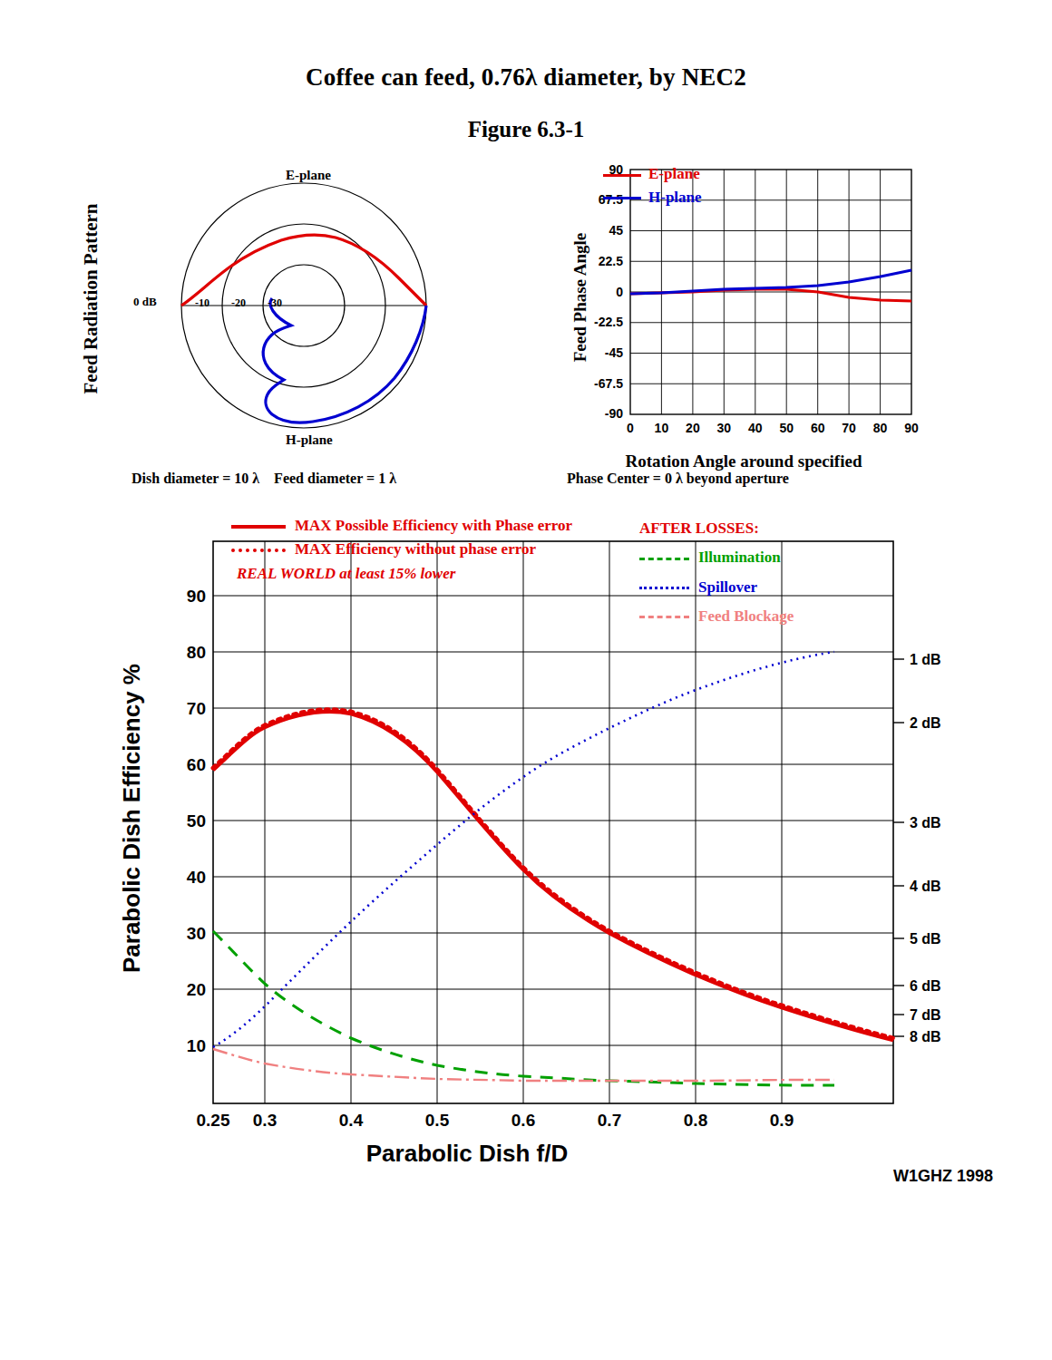Coffee can feed, 0.76λ diameter, by NEC2
Figure 6.3-1
Feed Radiation Pattern
Feed Phase Angle
E-plane H-plane 0 dB -10 -20 -30
E-plane
H-plane
90 67.5 45 22.5 0 -22.5 -45 -67.5 -90 0 10 20 30 40 50 60 70 80 90
Rotation Angle around specified
Dish diameter = 10 λ Feed diameter = 1 λ
Phase Center = 0 λ beyond aperture
Parabolic Dish Efficiency %
MAX Possible Efficiency with Phase error
MAX Efficiency without phase error
REAL WORLD at least 15% lower
AFTER LOSSES:
Illumination
Spillover
Feed Blockage
90 80 70 60 50 40 30 20 10 1 dB 2 dB 3 dB 4 dB 5 dB 6 dB 7 dB 8 dB 0.25 0.3 0.4 0.5 0.6 0.7 0.8 0.9
Parabolic Dish f/D
W1GHZ 1998